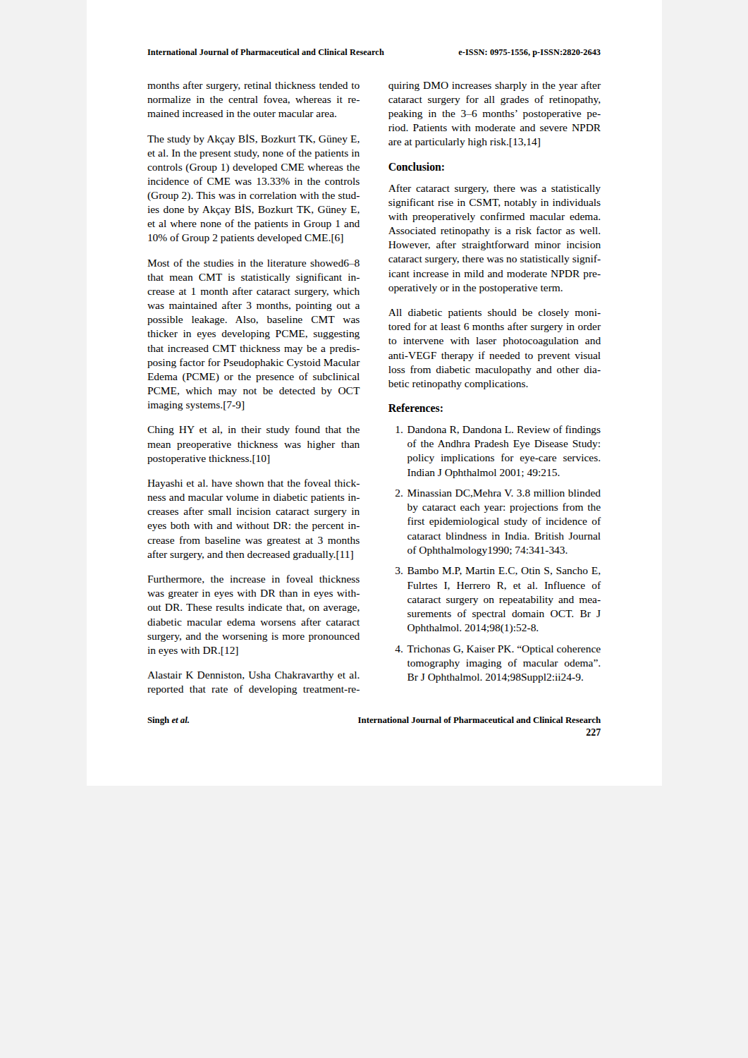International Journal of Pharmaceutical and Clinical Research
e-ISSN: 0975-1556, p-ISSN:2820-2643
months after surgery, retinal thickness tended to normalize in the central fovea, whereas it remained increased in the outer macular area.
The study by Akçay BİS, Bozkurt TK, Güney E, et al. In the present study, none of the patients in controls (Group 1) developed CME whereas the incidence of CME was 13.33% in the controls (Group 2). This was in correlation with the studies done by Akçay BİS, Bozkurt TK, Güney E, et al where none of the patients in Group 1 and 10% of Group 2 patients developed CME.[6]
Most of the studies in the literature showed6–8 that mean CMT is statistically significant increase at 1 month after cataract surgery, which was maintained after 3 months, pointing out a possible leakage. Also, baseline CMT was thicker in eyes developing PCME, suggesting that increased CMT thickness may be a predisposing factor for Pseudophakic Cystoid Macular Edema (PCME) or the presence of subclinical PCME, which may not be detected by OCT imaging systems.[7-9]
Ching HY et al, in their study found that the mean preoperative thickness was higher than postoperative thickness.[10]
Hayashi et al. have shown that the foveal thickness and macular volume in diabetic patients increases after small incision cataract surgery in eyes both with and without DR: the percent increase from baseline was greatest at 3 months after surgery, and then decreased gradually.[11]
Furthermore, the increase in foveal thickness was greater in eyes with DR than in eyes without DR. These results indicate that, on average, diabetic macular edema worsens after cataract surgery, and the worsening is more pronounced in eyes with DR.[12]
Alastair K Denniston, Usha Chakravarthy et al. reported that rate of developing treatment-requiring DMO increases sharply in the year after cataract surgery for all grades of retinopathy, peaking in the 3–6 months’ postoperative period. Patients with moderate and severe NPDR are at particularly high risk.[13,14]
Conclusion:
After cataract surgery, there was a statistically significant rise in CSMT, notably in individuals with preoperatively confirmed macular edema. Associated retinopathy is a risk factor as well. However, after straightforward minor incision cataract surgery, there was no statistically significant increase in mild and moderate NPDR preoperatively or in the postoperative term.
All diabetic patients should be closely monitored for at least 6 months after surgery in order to intervene with laser photocoagulation and anti-VEGF therapy if needed to prevent visual loss from diabetic maculopathy and other diabetic retinopathy complications.
References:
Dandona R, Dandona L. Review of findings of the Andhra Pradesh Eye Disease Study: policy implications for eye-care services. Indian J Ophthalmol 2001; 49:215.
Minassian DC,Mehra V. 3.8 million blinded by cataract each year: projections from the first epidemiological study of incidence of cataract blindness in India. British Journal of Ophthalmology1990; 74:341-343.
Bambo M.P, Martin E.C, Otin S, Sancho E, Fulrtes I, Herrero R, et al. Influence of cataract surgery on repeatability and measurements of spectral domain OCT. Br J Ophthalmol. 2014;98(1):52-8.
Trichonas G, Kaiser PK. “Optical coherence tomography imaging of macular odema”. Br J Ophthalmol. 2014;98Suppl2:ii24-9.
Singh et al.
International Journal of Pharmaceutical and Clinical Research
227